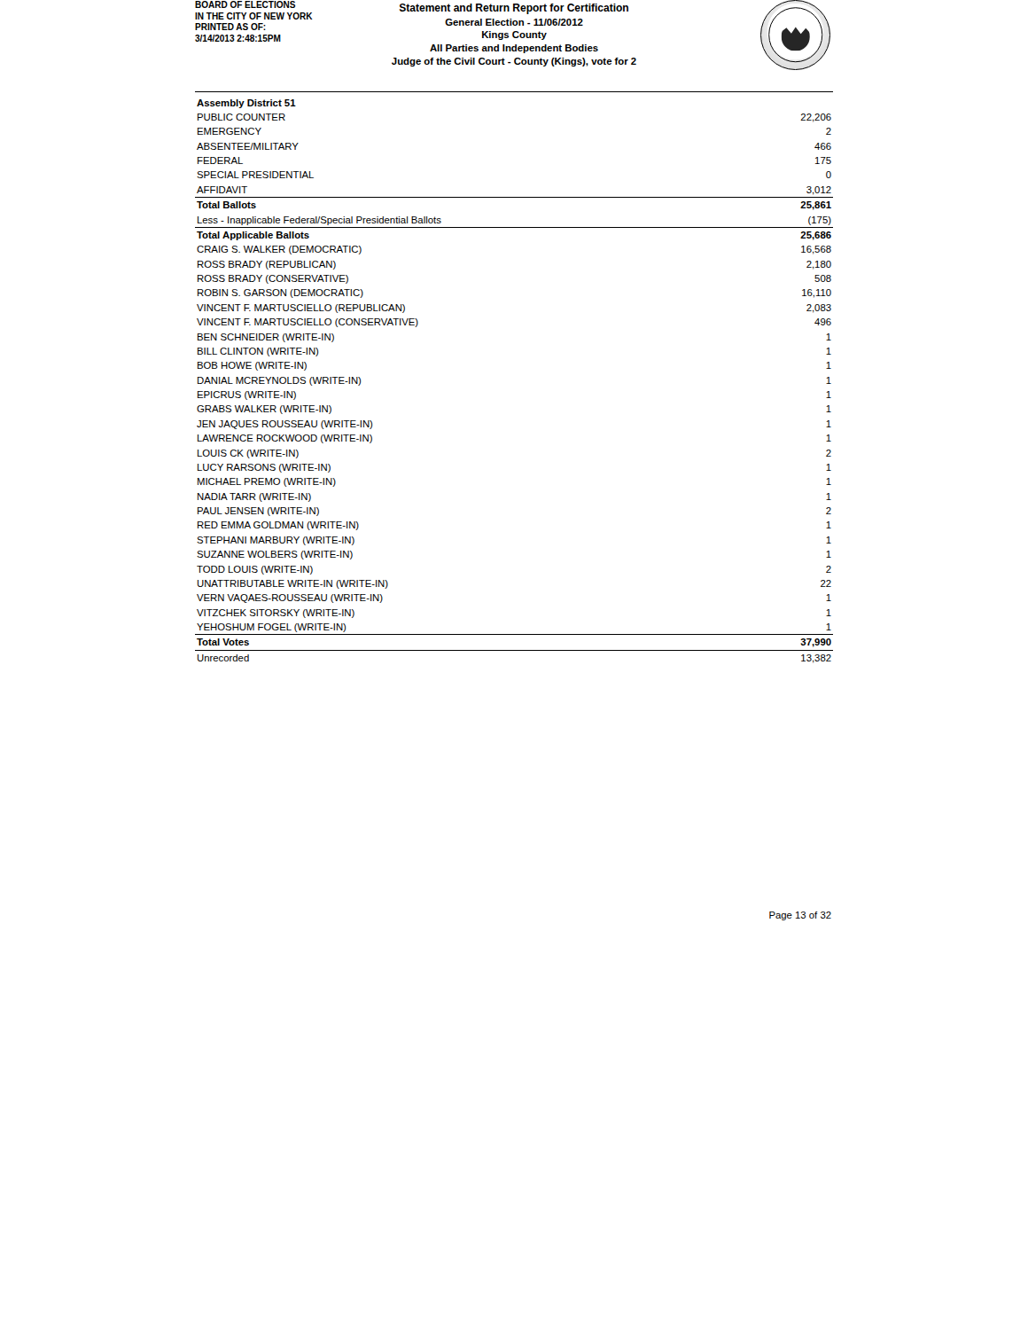BOARD OF ELECTIONS
IN THE CITY OF NEW YORK
PRINTED AS OF:
3/14/2013 2:48:15PM
Statement and Return Report for Certification
General Election - 11/06/2012
Kings County
All Parties and Independent Bodies
Judge of the Civil Court - County (Kings), vote for 2
Assembly District 51
| PUBLIC COUNTER | 22,206 |
| EMERGENCY | 2 |
| ABSENTEE/MILITARY | 466 |
| FEDERAL | 175 |
| SPECIAL PRESIDENTIAL | 0 |
| AFFIDAVIT | 3,012 |
| Total Ballots | 25,861 |
| Less - Inapplicable Federal/Special Presidential Ballots | (175) |
| Total Applicable Ballots | 25,686 |
| CRAIG S. WALKER (DEMOCRATIC) | 16,568 |
| ROSS BRADY (REPUBLICAN) | 2,180 |
| ROSS BRADY (CONSERVATIVE) | 508 |
| ROBIN S. GARSON (DEMOCRATIC) | 16,110 |
| VINCENT F. MARTUSCIELLO (REPUBLICAN) | 2,083 |
| VINCENT F. MARTUSCIELLO (CONSERVATIVE) | 496 |
| BEN SCHNEIDER (WRITE-IN) | 1 |
| BILL CLINTON (WRITE-IN) | 1 |
| BOB HOWE (WRITE-IN) | 1 |
| DANIAL MCREYNOLDS (WRITE-IN) | 1 |
| EPICRUS (WRITE-IN) | 1 |
| GRABS WALKER (WRITE-IN) | 1 |
| JEN JAQUES ROUSSEAU (WRITE-IN) | 1 |
| LAWRENCE ROCKWOOD (WRITE-IN) | 1 |
| LOUIS CK (WRITE-IN) | 2 |
| LUCY RARSONS (WRITE-IN) | 1 |
| MICHAEL PREMO (WRITE-IN) | 1 |
| NADIA TARR (WRITE-IN) | 1 |
| PAUL JENSEN (WRITE-IN) | 2 |
| RED EMMA GOLDMAN (WRITE-IN) | 1 |
| STEPHANI MARBURY (WRITE-IN) | 1 |
| SUZANNE WOLBERS (WRITE-IN) | 1 |
| TODD LOUIS (WRITE-IN) | 2 |
| UNATTRIBUTABLE WRITE-IN (WRITE-IN) | 22 |
| VERN VAQAES-ROUSSEAU (WRITE-IN) | 1 |
| VITZCHEK SITORSKY (WRITE-IN) | 1 |
| YEHOSHUM FOGEL (WRITE-IN) | 1 |
| Total Votes | 37,990 |
| Unrecorded | 13,382 |
Page 13 of 32